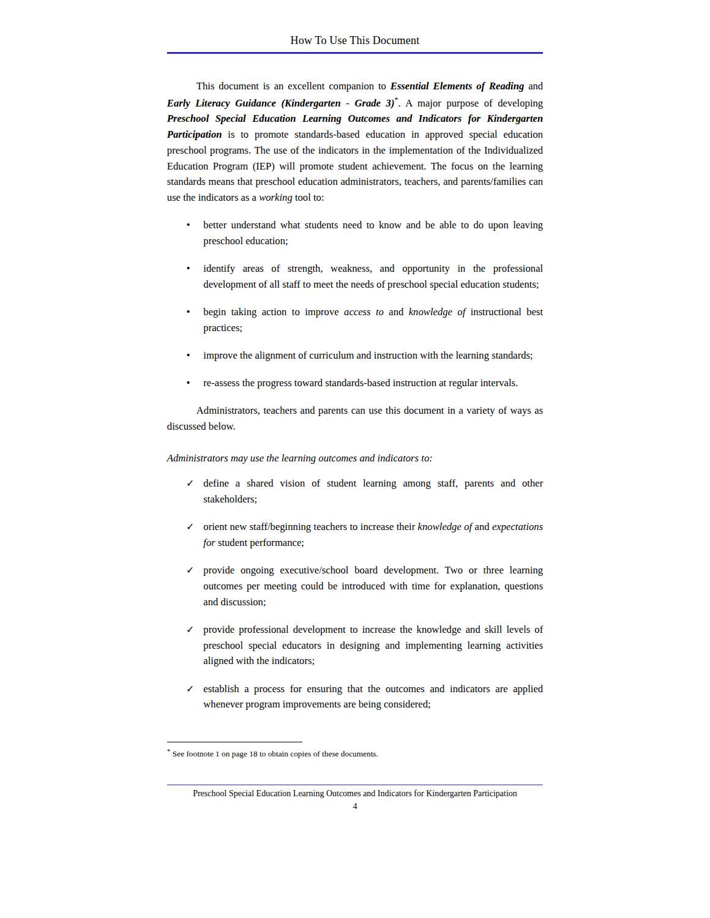How To Use This Document
This document is an excellent companion to Essential Elements of Reading and Early Literacy Guidance (Kindergarten - Grade 3)*. A major purpose of developing Preschool Special Education Learning Outcomes and Indicators for Kindergarten Participation is to promote standards-based education in approved special education preschool programs. The use of the indicators in the implementation of the Individualized Education Program (IEP) will promote student achievement. The focus on the learning standards means that preschool education administrators, teachers, and parents/families can use the indicators as a working tool to:
better understand what students need to know and be able to do upon leaving preschool education;
identify areas of strength, weakness, and opportunity in the professional development of all staff to meet the needs of preschool special education students;
begin taking action to improve access to and knowledge of instructional best practices;
improve the alignment of curriculum and instruction with the learning standards;
re-assess the progress toward standards-based instruction at regular intervals.
Administrators, teachers and parents can use this document in a variety of ways as discussed below.
Administrators may use the learning outcomes and indicators to:
define a shared vision of student learning among staff, parents and other stakeholders;
orient new staff/beginning teachers to increase their knowledge of and expectations for student performance;
provide ongoing executive/school board development. Two or three learning outcomes per meeting could be introduced with time for explanation, questions and discussion;
provide professional development to increase the knowledge and skill levels of preschool special educators in designing and implementing learning activities aligned with the indicators;
establish a process for ensuring that the outcomes and indicators are applied whenever program improvements are being considered;
* See footnote 1 on page 18 to obtain copies of these documents.
Preschool Special Education Learning Outcomes and Indicators for Kindergarten Participation
4